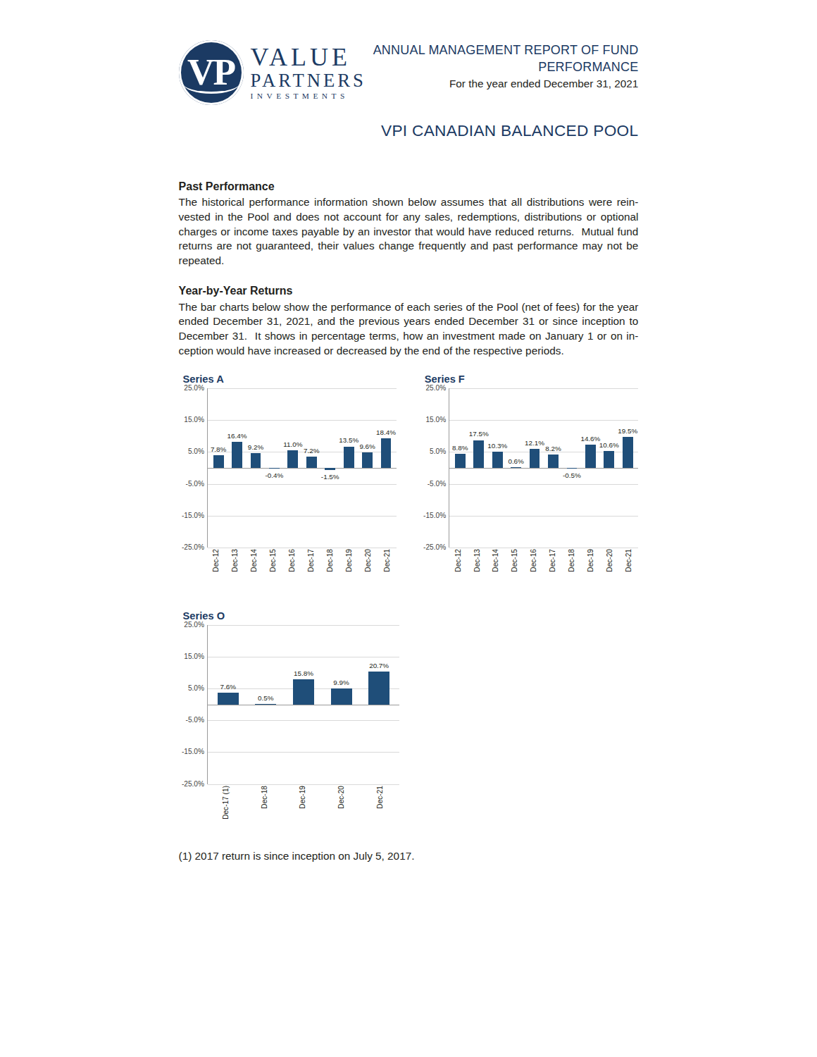VALUE PARTNERS INVESTMENTS
ANNUAL MANAGEMENT REPORT OF FUND PERFORMANCE
For the year ended December 31, 2021
VPI CANADIAN BALANCED POOL
Past Performance
The historical performance information shown below assumes that all distributions were reinvested in the Pool and does not account for any sales, redemptions, distributions or optional charges or income taxes payable by an investor that would have reduced returns. Mutual fund returns are not guaranteed, their values change frequently and past performance may not be repeated.
Year-by-Year Returns
The bar charts below show the performance of each series of the Pool (net of fees) for the year ended December 31, 2021, and the previous years ended December 31 or since inception to December 31. It shows in percentage terms, how an investment made on January 1 or on inception would have increased or decreased by the end of the respective periods.
Series A
25.0% 15.0% 5.0% -5.0% -15.0% -25.0%
7.8%
16.4%
9.2%
-0.4%
11.0%
7.2%
-1.5%
13.5%
9.6%
18.4%
Dec-12
Dec-13
Dec-14
Dec-15
Dec-16
Dec-17
Dec-18
Dec-19
Dec-20
Dec-21
Series F
25.0% 15.0% 5.0% -5.0% -15.0% -25.0%
8.8%
17.5%
10.3%
0.6%
12.1%
8.2%
-0.5%
14.6%
10.6%
19.5%
Dec-12
Dec-13
Dec-14
Dec-15
Dec-16
Dec-17
Dec-18
Dec-19
Dec-20
Dec-21
Series O
25.0% 15.0% 5.0% -5.0% -15.0% -25.0%
7.6%
0.5%
15.8%
9.9%
20.7%
Dec-17 (1)
Dec-18
Dec-19
Dec-20
Dec-21
(1) 2017 return is since inception on July 5, 2017.